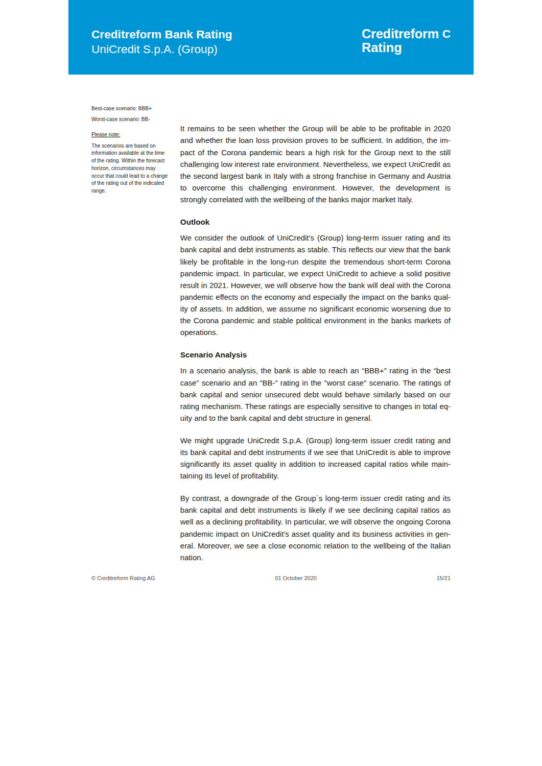Creditreform Bank Rating UniCredit S.p.A. (Group)
Creditreform C Rating
Best-case scenario: BBB+
Worst-case scenario: BB-
Please note:
The scenarios are based on information available at the time of the rating. Within the forecast horizon, circumstances may occur that could lead to a change of the rating out of the indicated range.
It remains to be seen whether the Group will be able to be profitable in 2020 and whether the loan loss provision proves to be sufficient. In addition, the impact of the Corona pandemic bears a high risk for the Group next to the still challenging low interest rate environment. Nevertheless, we expect UniCredit as the second largest bank in Italy with a strong franchise in Germany and Austria to overcome this challenging environment. However, the development is strongly correlated with the wellbeing of the banks major market Italy.
Outlook
We consider the outlook of UniCredit’s (Group) long-term issuer rating and its bank capital and debt instruments as stable. This reflects our view that the bank likely be profitable in the long-run despite the tremendous short-term Corona pandemic impact. In particular, we expect UniCredit to achieve a solid positive result in 2021. However, we will observe how the bank will deal with the Corona pandemic effects on the economy and especially the impact on the banks quality of assets. In addition, we assume no significant economic worsening due to the Corona pandemic and stable political environment in the banks markets of operations.
Scenario Analysis
In a scenario analysis, the bank is able to reach an “BBB+” rating in the “best case” scenario and an “BB-” rating in the "worst case" scenario. The ratings of bank capital and senior unsecured debt would behave similarly based on our rating mechanism. These ratings are especially sensitive to changes in total equity and to the bank capital and debt structure in general.
We might upgrade UniCredit S.p.A. (Group) long-term issuer credit rating and its bank capital and debt instruments if we see that UniCredit is able to improve significantly its asset quality in addition to increased capital ratios while maintaining its level of profitability.
By contrast, a downgrade of the Group`s long-term issuer credit rating and its bank capital and debt instruments is likely if we see declining capital ratios as well as a declining profitability. In particular, we will observe the ongoing Corona pandemic impact on UniCredit’s asset quality and its business activities in general. Moreover, we see a close economic relation to the wellbeing of the Italian nation.
© Creditreform Rating AG
01 October 2020
15/21